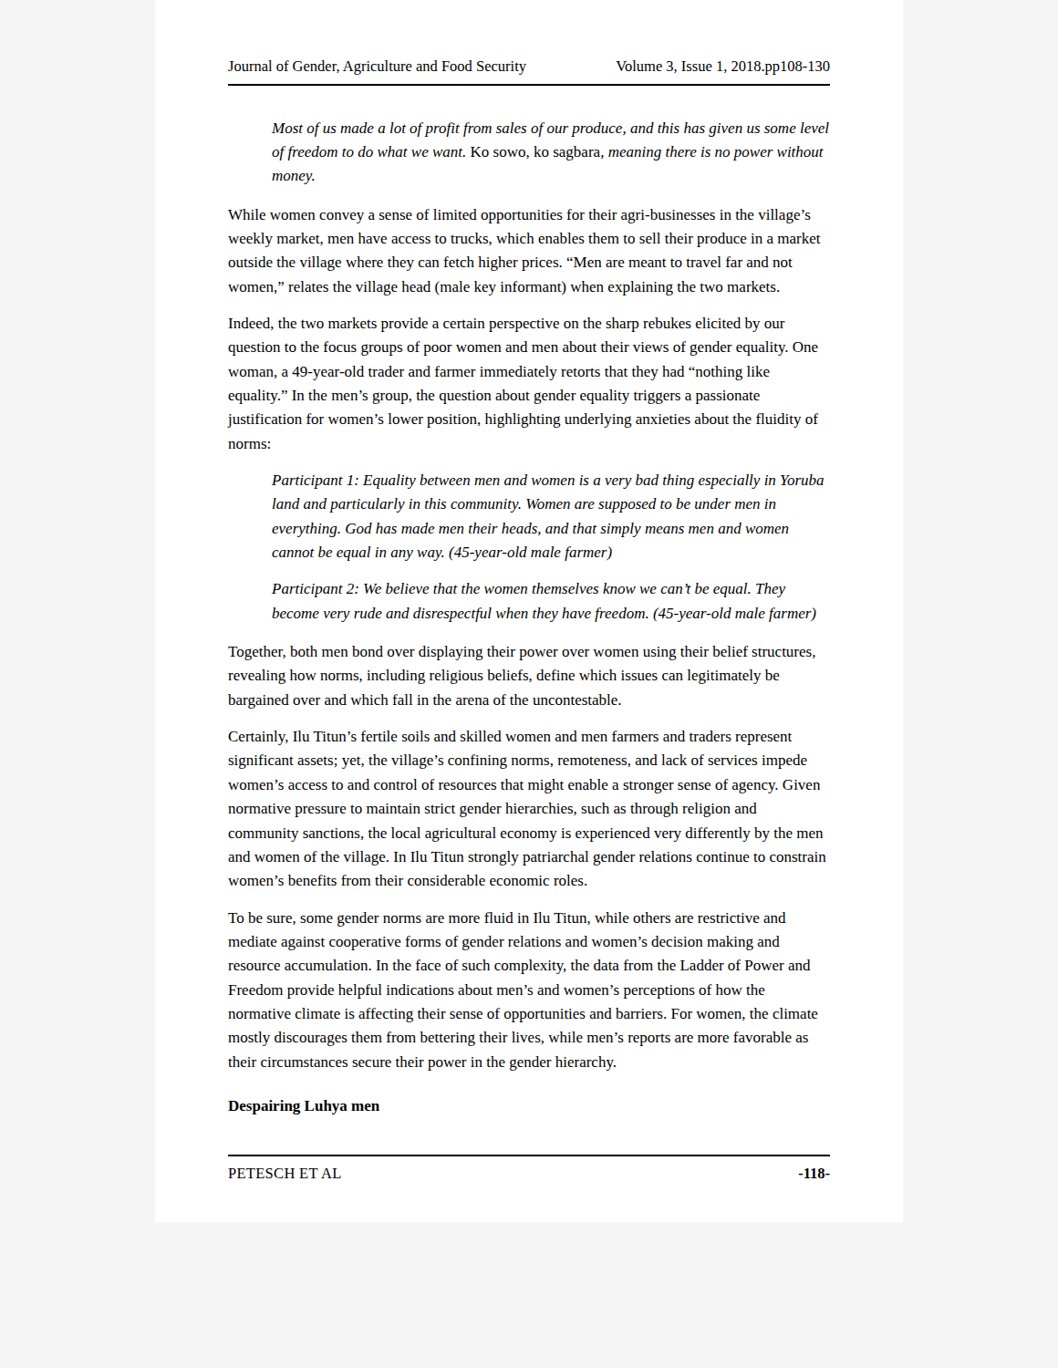Journal of Gender, Agriculture and Food Security
Volume 3, Issue 1, 2018.pp108-130
Most of us made a lot of profit from sales of our produce, and this has given us some level of freedom to do what we want. Ko sowo, ko sagbara, meaning there is no power without money.
While women convey a sense of limited opportunities for their agri-businesses in the village’s weekly market, men have access to trucks, which enables them to sell their produce in a market outside the village where they can fetch higher prices. “Men are meant to travel far and not women,” relates the village head (male key informant) when explaining the two markets.
Indeed, the two markets provide a certain perspective on the sharp rebukes elicited by our question to the focus groups of poor women and men about their views of gender equality. One woman, a 49-year-old trader and farmer immediately retorts that they had “nothing like equality.” In the men’s group, the question about gender equality triggers a passionate justification for women’s lower position, highlighting underlying anxieties about the fluidity of norms:
Participant 1: Equality between men and women is a very bad thing especially in Yoruba land and particularly in this community. Women are supposed to be under men in everything. God has made men their heads, and that simply means men and women cannot be equal in any way. (45-year-old male farmer)
Participant 2: We believe that the women themselves know we can’t be equal. They become very rude and disrespectful when they have freedom. (45-year-old male farmer)
Together, both men bond over displaying their power over women using their belief structures, revealing how norms, including religious beliefs, define which issues can legitimately be bargained over and which fall in the arena of the uncontestable.
Certainly, Ilu Titun’s fertile soils and skilled women and men farmers and traders represent significant assets; yet, the village’s confining norms, remoteness, and lack of services impede women’s access to and control of resources that might enable a stronger sense of agency. Given normative pressure to maintain strict gender hierarchies, such as through religion and community sanctions, the local agricultural economy is experienced very differently by the men and women of the village. In Ilu Titun strongly patriarchal gender relations continue to constrain women’s benefits from their considerable economic roles.
To be sure, some gender norms are more fluid in Ilu Titun, while others are restrictive and mediate against cooperative forms of gender relations and women’s decision making and resource accumulation. In the face of such complexity, the data from the Ladder of Power and Freedom provide helpful indications about men’s and women’s perceptions of how the normative climate is affecting their sense of opportunities and barriers. For women, the climate mostly discourages them from bettering their lives, while men’s reports are more favorable as their circumstances secure their power in the gender hierarchy.
Despairing Luhya men
PETESCH ET AL
-118-